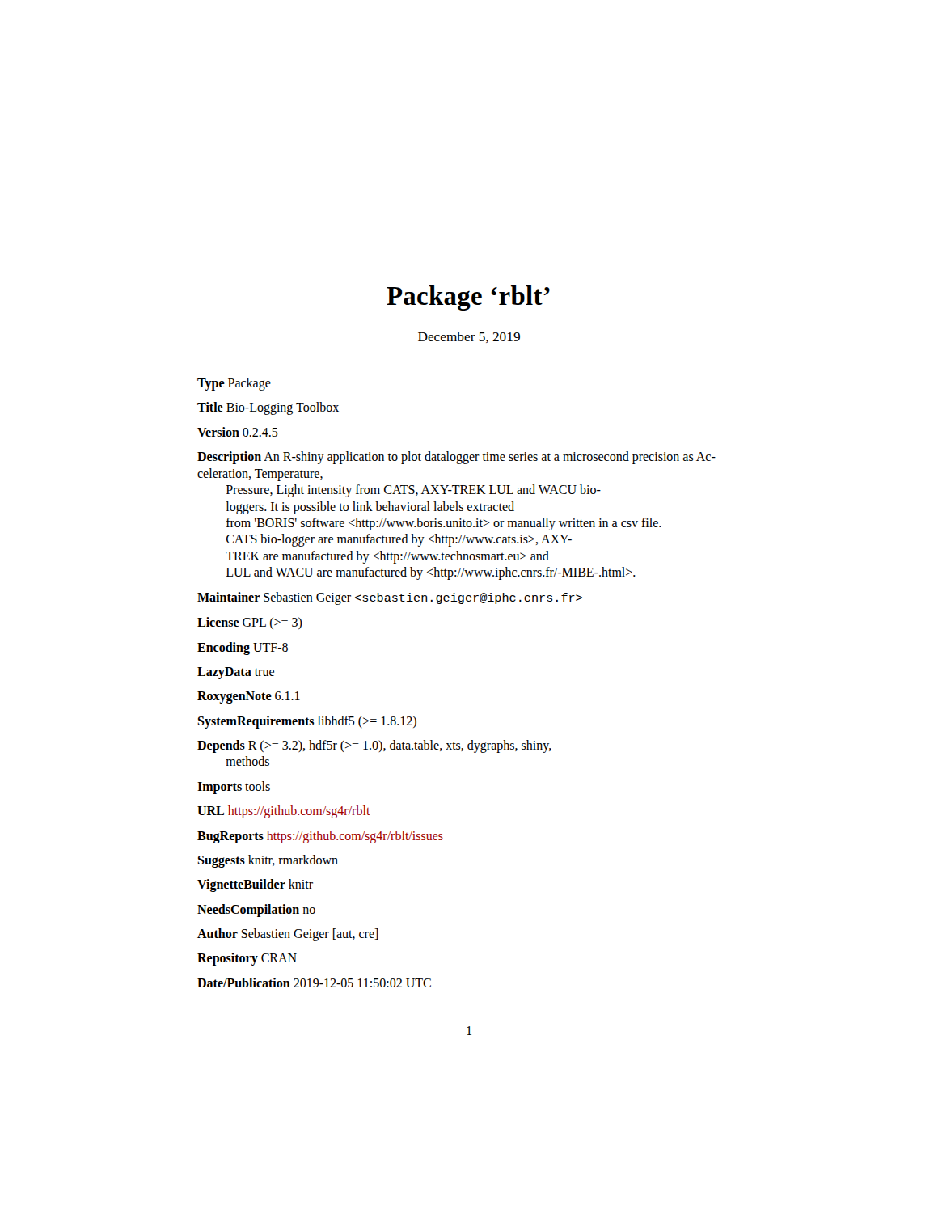Package ‘rblt’
December 5, 2019
Type Package
Title Bio-Logging Toolbox
Version 0.2.4.5
Description An R-shiny application to plot datalogger time series at a microsecond precision as Ac- celeration, Temperature, Pressure, Light intensity from CATS, AXY-TREK LUL and WACU bio- loggers. It is possible to link behavioral labels extracted from 'BORIS' software <http://www.boris.unito.it> or manually written in a csv file. CATS bio-logger are manufactured by <http://www.cats.is>, AXY- TREK are manufactured by <http://www.technosmart.eu> and LUL and WACU are manufactured by <http://www.iphc.cnrs.fr/-MIBE-.html>.
Maintainer Sebastien Geiger <sebastien.geiger@iphc.cnrs.fr>
License GPL (>= 3)
Encoding UTF-8
LazyData true
RoxygenNote 6.1.1
SystemRequirements libhdf5 (>= 1.8.12)
Depends R (>= 3.2), hdf5r (>= 1.0), data.table, xts, dygraphs, shiny, methods
Imports tools
URL https://github.com/sg4r/rblt
BugReports https://github.com/sg4r/rblt/issues
Suggests knitr, rmarkdown
VignetteBuilder knitr
NeedsCompilation no
Author Sebastien Geiger [aut, cre]
Repository CRAN
Date/Publication 2019-12-05 11:50:02 UTC
1